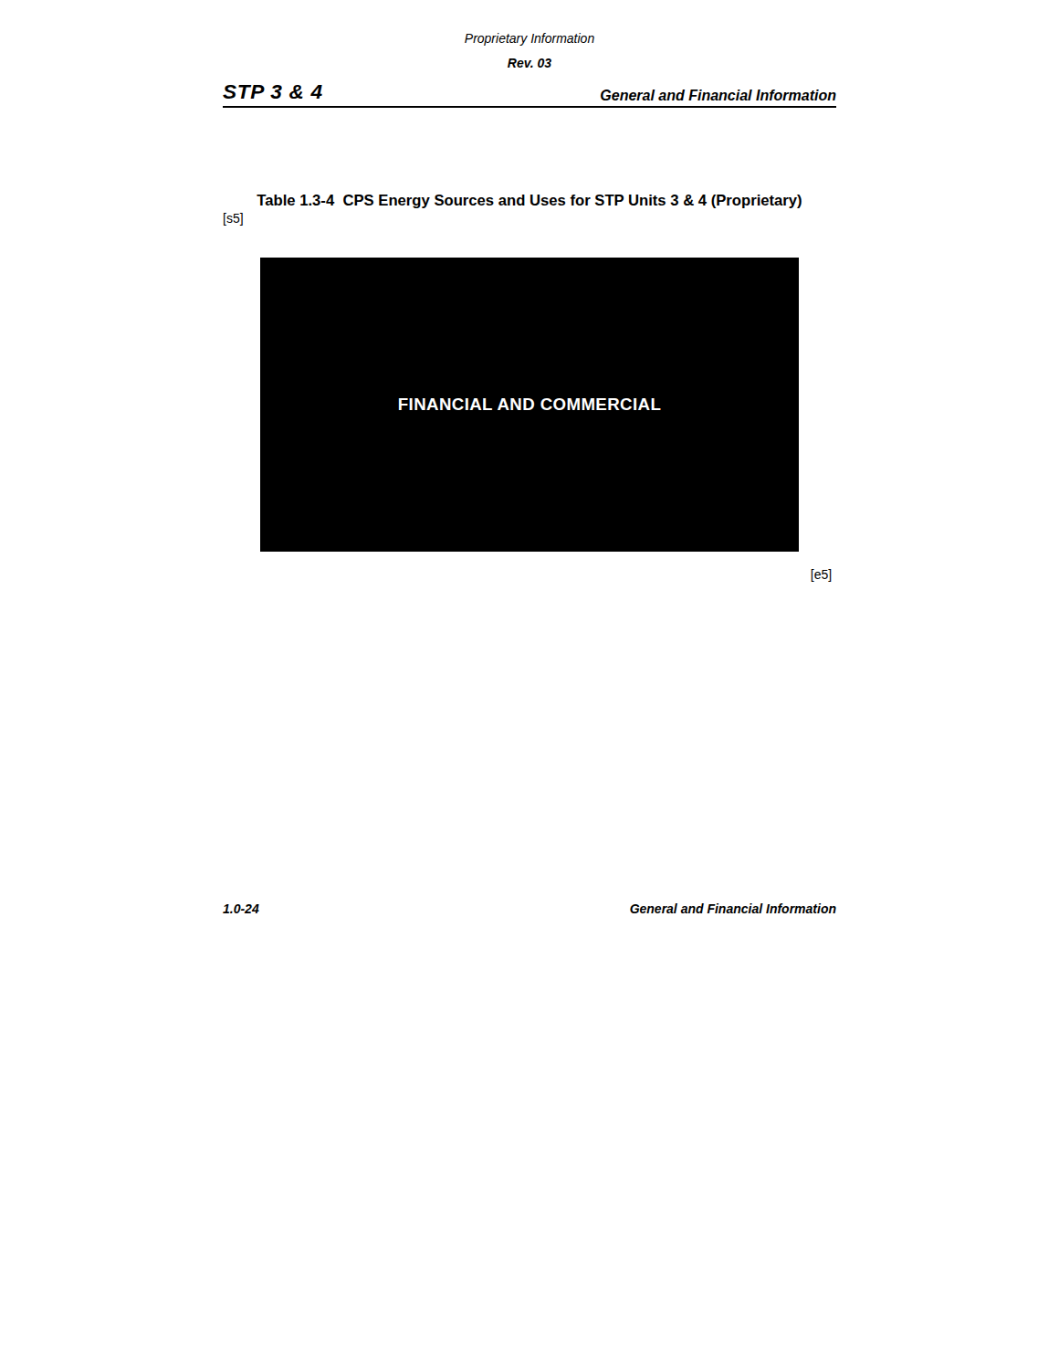Proprietary Information
Rev. 03
STP 3 & 4
General and Financial Information
Table 1.3-4 CPS Energy Sources and Uses for STP Units 3 & 4 (Proprietary)
[s5]
FINANCIAL AND COMMERCIAL
[e5]
1.0-24 General and Financial Information